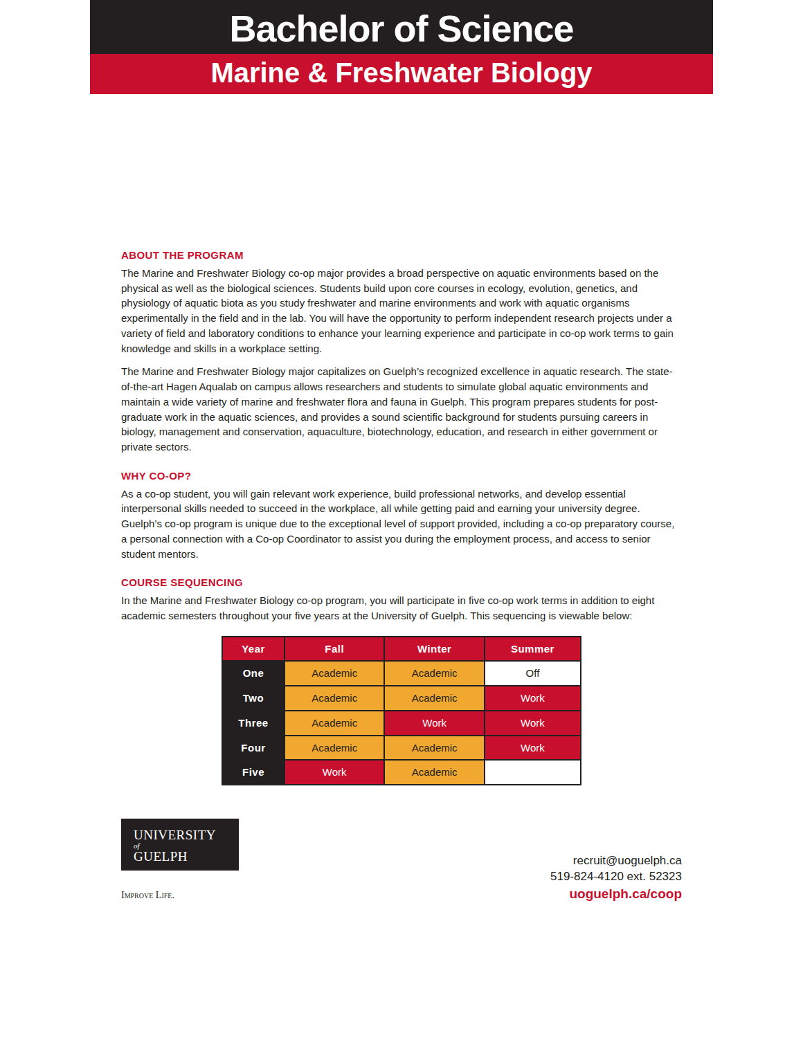Bachelor of Science
Marine & Freshwater Biology
About the Program
The Marine and Freshwater Biology co-op major provides a broad perspective on aquatic environments based on the physical as well as the biological sciences. Students build upon core courses in ecology, evolution, genetics, and physiology of aquatic biota as you study freshwater and marine environments and work with aquatic organisms experimentally in the field and in the lab. You will have the opportunity to perform independent research projects under a variety of field and laboratory conditions to enhance your learning experience and participate in co-op work terms to gain knowledge and skills in a workplace setting.
The Marine and Freshwater Biology major capitalizes on Guelph’s recognized excellence in aquatic research. The state-of-the-art Hagen Aqualab on campus allows researchers and students to simulate global aquatic environments and maintain a wide variety of marine and freshwater flora and fauna in Guelph. This program prepares students for post-graduate work in the aquatic sciences, and provides a sound scientific background for students pursuing careers in biology, management and conservation, aquaculture, biotechnology, education, and research in either government or private sectors.
Why Co-op?
As a co-op student, you will gain relevant work experience, build professional networks, and develop essential interpersonal skills needed to succeed in the workplace, all while getting paid and earning your university degree. Guelph’s co-op program is unique due to the exceptional level of support provided, including a co-op preparatory course, a personal connection with a Co-op Coordinator to assist you during the employment process, and access to senior student mentors.
Course Sequencing
In the Marine and Freshwater Biology co-op program, you will participate in five co-op work terms in addition to eight academic semesters throughout your five years at the University of Guelph. This sequencing is viewable below:
| Year | Fall | Winter | Summer |
| --- | --- | --- | --- |
| One | Academic | Academic | Off |
| Two | Academic | Academic | Work |
| Three | Academic | Work | Work |
| Four | Academic | Academic | Work |
| Five | Work | Academic | |
UNIVERSITYof GUELPH
Improve Life.
recruit@uoguelph.ca
519-824-4120 ext. 52323
uoguelph.ca/coop